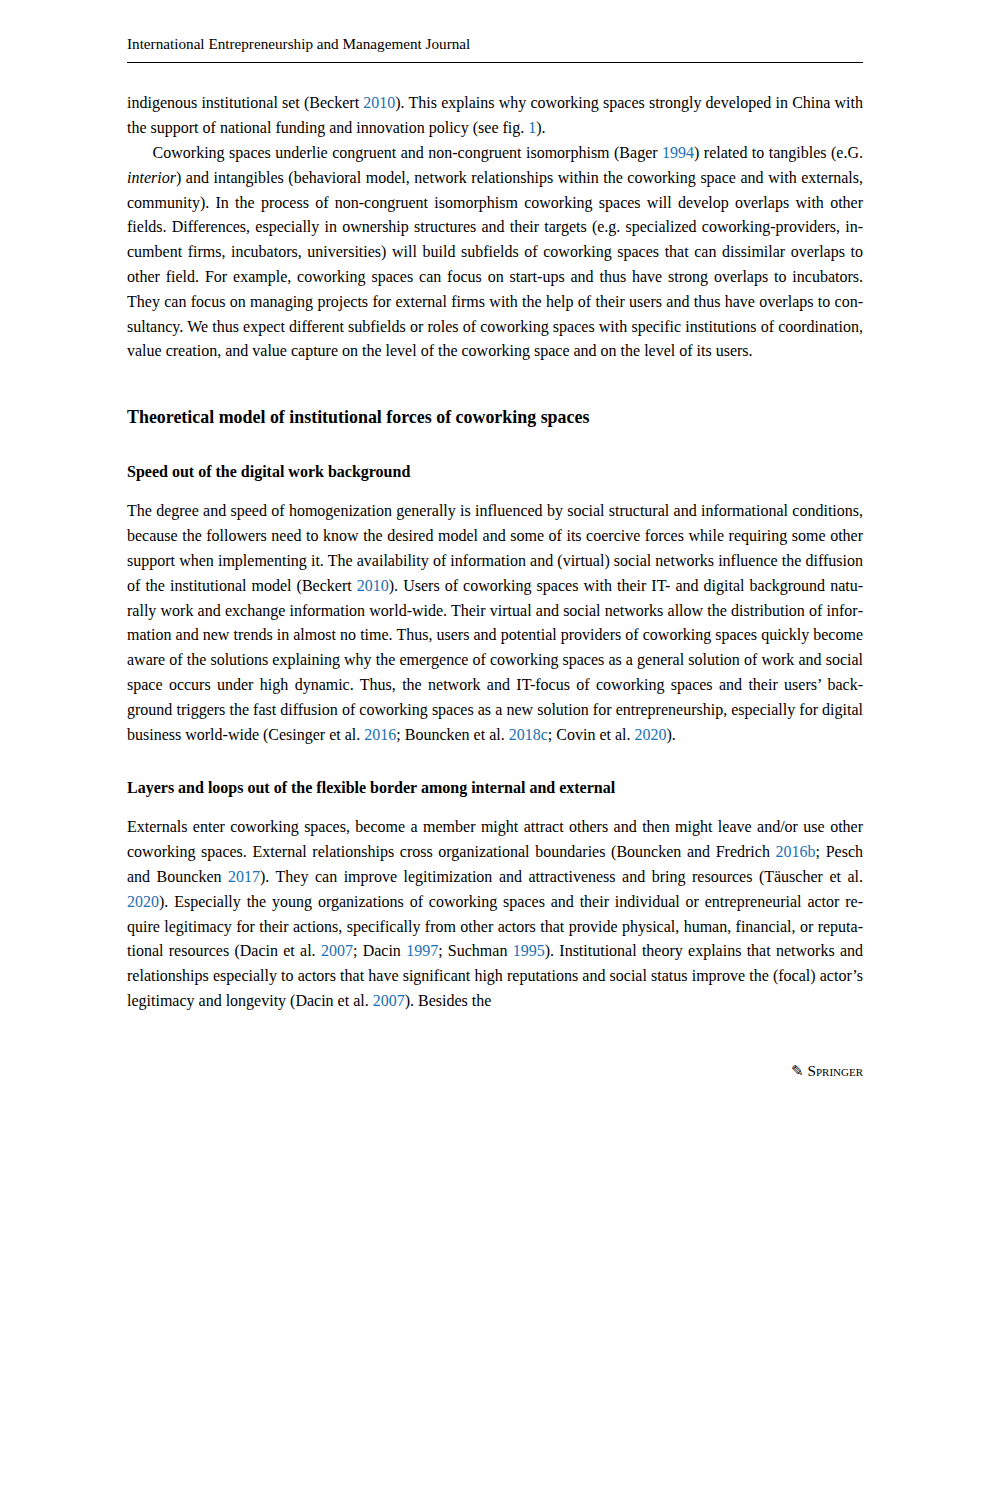International Entrepreneurship and Management Journal
indigenous institutional set (Beckert 2010). This explains why coworking spaces strongly developed in China with the support of national funding and innovation policy (see fig. 1).
Coworking spaces underlie congruent and non-congruent isomorphism (Bager 1994) related to tangibles (e.G. interior) and intangibles (behavioral model, network relationships within the coworking space and with externals, community). In the process of non-congruent isomorphism coworking spaces will develop overlaps with other fields. Differences, especially in ownership structures and their targets (e.g. specialized coworking-providers, incumbent firms, incubators, universities) will build subfields of coworking spaces that can dissimilar overlaps to other field. For example, coworking spaces can focus on start-ups and thus have strong overlaps to incubators. They can focus on managing projects for external firms with the help of their users and thus have overlaps to consultancy. We thus expect different subfields or roles of coworking spaces with specific institutions of coordination, value creation, and value capture on the level of the coworking space and on the level of its users.
Theoretical model of institutional forces of coworking spaces
Speed out of the digital work background
The degree and speed of homogenization generally is influenced by social structural and informational conditions, because the followers need to know the desired model and some of its coercive forces while requiring some other support when implementing it. The availability of information and (virtual) social networks influence the diffusion of the institutional model (Beckert 2010). Users of coworking spaces with their IT- and digital background naturally work and exchange information world-wide. Their virtual and social networks allow the distribution of information and new trends in almost no time. Thus, users and potential providers of coworking spaces quickly become aware of the solutions explaining why the emergence of coworking spaces as a general solution of work and social space occurs under high dynamic. Thus, the network and IT-focus of coworking spaces and their users’ background triggers the fast diffusion of coworking spaces as a new solution for entrepreneurship, especially for digital business world-wide (Cesinger et al. 2016; Bouncken et al. 2018c; Covin et al. 2020).
Layers and loops out of the flexible border among internal and external
Externals enter coworking spaces, become a member might attract others and then might leave and/or use other coworking spaces. External relationships cross organizational boundaries (Bouncken and Fredrich 2016b; Pesch and Bouncken 2017). They can improve legitimization and attractiveness and bring resources (Täuscher et al. 2020). Especially the young organizations of coworking spaces and their individual or entrepreneurial actor require legitimacy for their actions, specifically from other actors that provide physical, human, financial, or reputational resources (Dacin et al. 2007; Dacin 1997; Suchman 1995). Institutional theory explains that networks and relationships especially to actors that have significant high reputations and social status improve the (focal) actor’s legitimacy and longevity (Dacin et al. 2007). Besides the
✎ Springer